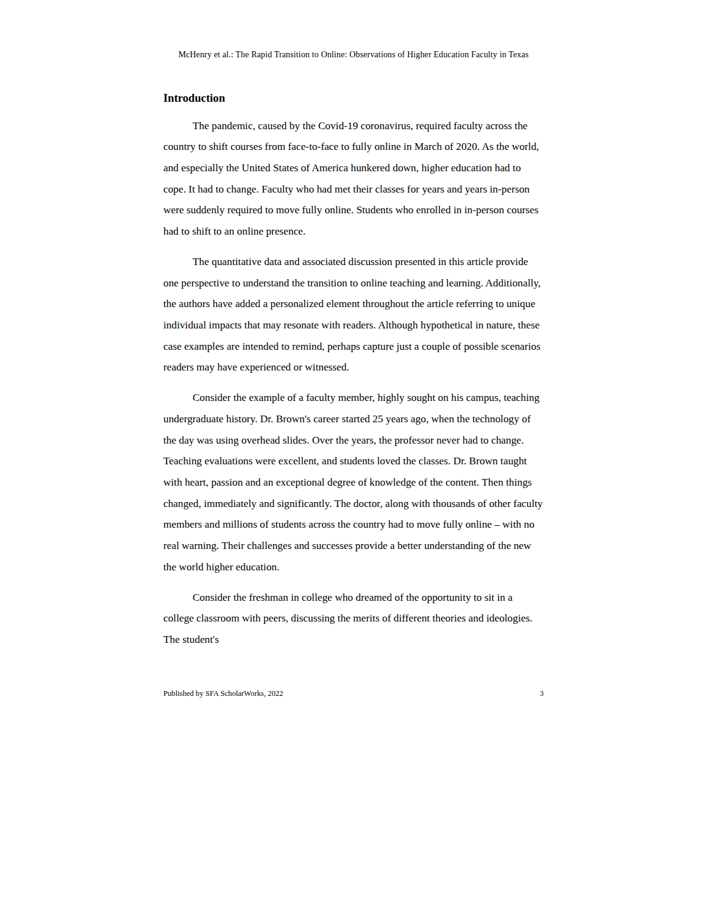McHenry et al.: The Rapid Transition to Online: Observations of Higher Education Faculty in Texas
Introduction
The pandemic, caused by the Covid-19 coronavirus, required faculty across the country to shift courses from face-to-face to fully online in March of 2020. As the world, and especially the United States of America hunkered down, higher education had to cope. It had to change. Faculty who had met their classes for years and years in-person were suddenly required to move fully online. Students who enrolled in in-person courses had to shift to an online presence.
The quantitative data and associated discussion presented in this article provide one perspective to understand the transition to online teaching and learning. Additionally, the authors have added a personalized element throughout the article referring to unique individual impacts that may resonate with readers. Although hypothetical in nature, these case examples are intended to remind, perhaps capture just a couple of possible scenarios readers may have experienced or witnessed.
Consider the example of a faculty member, highly sought on his campus, teaching undergraduate history. Dr. Brown's career started 25 years ago, when the technology of the day was using overhead slides. Over the years, the professor never had to change. Teaching evaluations were excellent, and students loved the classes. Dr. Brown taught with heart, passion and an exceptional degree of knowledge of the content. Then things changed, immediately and significantly. The doctor, along with thousands of other faculty members and millions of students across the country had to move fully online – with no real warning. Their challenges and successes provide a better understanding of the new the world higher education.
Consider the freshman in college who dreamed of the opportunity to sit in a college classroom with peers, discussing the merits of different theories and ideologies. The student's
Published by SFA ScholarWorks, 2022
3